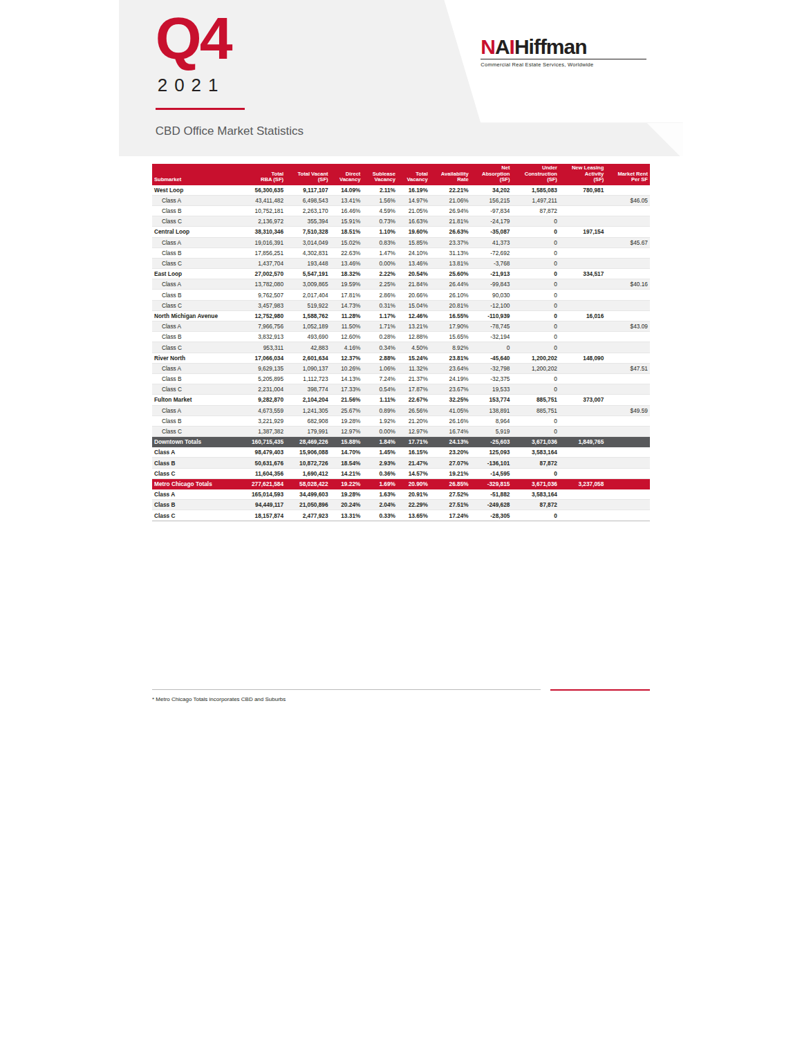Q4
2021
CBD Office Market Statistics
NAIHiffman
Commercial Real Estate Services, Worldwide
| Submarket | Total RBA (SF) | Total Vacant (SF) | Direct Vacancy | Sublease Vacancy | Total Vacancy | Availability Rate | Net Absorption (SF) | Under Construction (SF) | New Leasing Activity (SF) | Market Rent Per SF |
| --- | --- | --- | --- | --- | --- | --- | --- | --- | --- | --- |
| West Loop | 56,300,635 | 9,117,107 | 14.09% | 2.11% | 16.19% | 22.21% | 34,202 | 1,585,083 | 780,981 | |
| Class A | 43,411,482 | 6,498,543 | 13.41% | 1.56% | 14.97% | 21.06% | 156,215 | 1,497,211 | | $46.05 |
| Class B | 10,752,181 | 2,263,170 | 16.46% | 4.59% | 21.05% | 26.94% | -97,834 | 87,872 | | |
| Class C | 2,136,972 | 355,394 | 15.91% | 0.73% | 16.63% | 21.81% | -24,179 | 0 | | |
| Central Loop | 38,310,346 | 7,510,328 | 18.51% | 1.10% | 19.60% | 26.63% | -35,087 | 0 | 197,154 | |
| Class A | 19,016,391 | 3,014,049 | 15.02% | 0.83% | 15.85% | 23.37% | 41,373 | 0 | | $45.67 |
| Class B | 17,856,251 | 4,302,831 | 22.63% | 1.47% | 24.10% | 31.13% | -72,692 | 0 | | |
| Class C | 1,437,704 | 193,448 | 13.46% | 0.00% | 13.46% | 13.81% | -3,768 | 0 | | |
| East Loop | 27,002,570 | 5,547,191 | 18.32% | 2.22% | 20.54% | 25.60% | -21,913 | 0 | 334,517 | |
| Class A | 13,782,080 | 3,009,865 | 19.59% | 2.25% | 21.84% | 26.44% | -99,843 | 0 | | $40.16 |
| Class B | 9,762,507 | 2,017,404 | 17.81% | 2.86% | 20.66% | 26.10% | 90,030 | 0 | | |
| Class C | 3,457,983 | 519,922 | 14.73% | 0.31% | 15.04% | 20.81% | -12,100 | 0 | | |
| North Michigan Avenue | 12,752,980 | 1,588,762 | 11.28% | 1.17% | 12.46% | 16.55% | -110,939 | 0 | 16,016 | |
| Class A | 7,966,756 | 1,052,189 | 11.50% | 1.71% | 13.21% | 17.90% | -78,745 | 0 | | $43.09 |
| Class B | 3,832,913 | 493,690 | 12.60% | 0.28% | 12.88% | 15.65% | -32,194 | 0 | | |
| Class C | 953,311 | 42,883 | 4.16% | 0.34% | 4.50% | 8.92% | 0 | 0 | | |
| River North | 17,066,034 | 2,601,634 | 12.37% | 2.88% | 15.24% | 23.81% | -45,640 | 1,200,202 | 148,090 | |
| Class A | 9,629,135 | 1,090,137 | 10.26% | 1.06% | 11.32% | 23.64% | -32,798 | 1,200,202 | | $47.51 |
| Class B | 5,205,895 | 1,112,723 | 14.13% | 7.24% | 21.37% | 24.19% | -32,375 | 0 | | |
| Class C | 2,231,004 | 398,774 | 17.33% | 0.54% | 17.87% | 23.67% | 19,533 | 0 | | |
| Fulton Market | 9,282,870 | 2,104,204 | 21.56% | 1.11% | 22.67% | 32.25% | 153,774 | 885,751 | 373,007 | |
| Class A | 4,673,559 | 1,241,305 | 25.67% | 0.89% | 26.56% | 41.05% | 138,891 | 885,751 | | $49.59 |
| Class B | 3,221,929 | 682,908 | 19.28% | 1.92% | 21.20% | 26.16% | 8,964 | 0 | | |
| Class C | 1,387,382 | 179,991 | 12.97% | 0.00% | 12.97% | 16.74% | 5,919 | 0 | | |
| Downtown Totals | 160,715,435 | 28,469,226 | 15.88% | 1.84% | 17.71% | 24.13% | -25,603 | 3,671,036 | 1,849,765 | |
| Class A | 98,479,403 | 15,906,088 | 14.70% | 1.45% | 16.15% | 23.20% | 125,093 | 3,583,164 | | |
| Class B | 50,631,676 | 10,872,726 | 18.54% | 2.93% | 21.47% | 27.07% | -136,101 | 87,872 | | |
| Class C | 11,604,356 | 1,690,412 | 14.21% | 0.36% | 14.57% | 19.21% | -14,595 | 0 | | |
| Metro Chicago Totals | 277,621,584 | 58,028,422 | 19.22% | 1.69% | 20.90% | 26.85% | -329,815 | 3,671,036 | 3,237,058 | |
| Class A | 165,014,593 | 34,499,603 | 19.28% | 1.63% | 20.91% | 27.52% | -51,882 | 3,583,164 | | |
| Class B | 94,449,117 | 21,050,896 | 20.24% | 2.04% | 22.29% | 27.51% | -249,628 | 87,872 | | |
| Class C | 18,157,874 | 2,477,923 | 13.31% | 0.33% | 13.65% | 17.24% | -28,305 | 0 | | |
* Metro Chicago Totals incorporates CBD and Suburbs